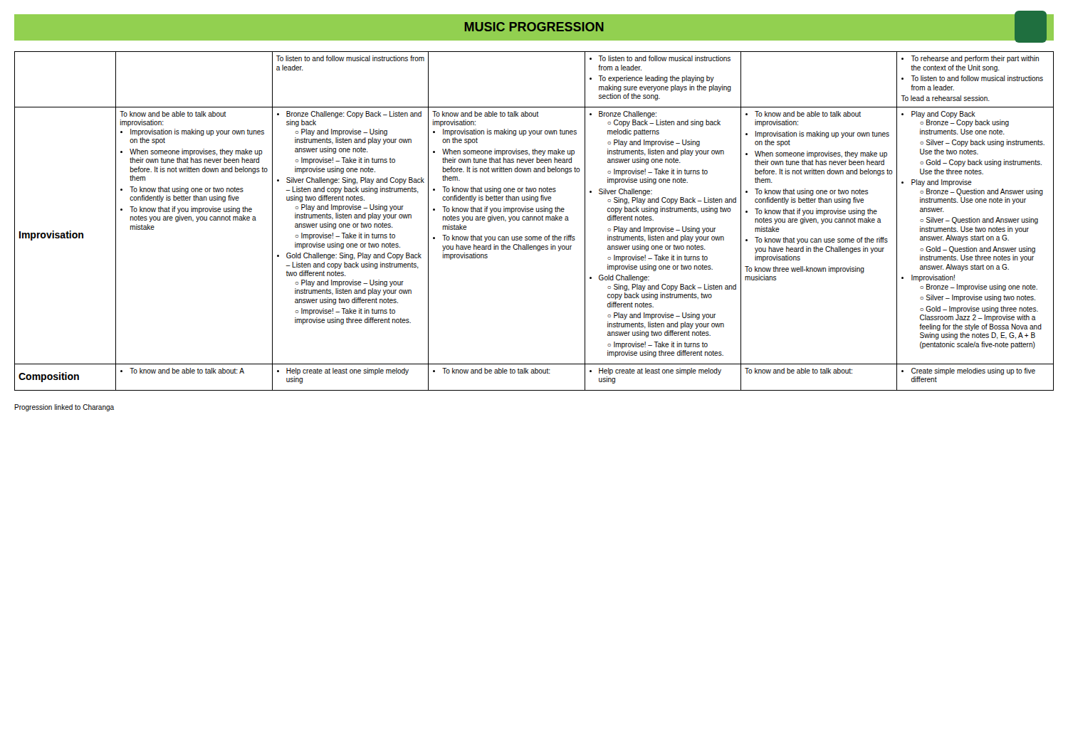MUSIC PROGRESSION
| | | To listen to and follow musical instructions from a leader. | | To listen to and follow musical instructions from a leader. To experience leading the playing by making sure everyone plays in the playing section of the song. | | To rehearse and perform their part within the context of the Unit song. To listen to and follow musical instructions from a leader. To lead a rehearsal session. |
| Improvisation | To know and be able to talk about improvisation: Improvisation is making up your own tunes on the spot When someone improvises, they make up their own tune that has never been heard before. It is not written down and belongs to them To know that using one or two notes confidently is better than using five To know that if you improvise using the notes you are given, you cannot make a mistake | Bronze Challenge: Copy Back – Listen and sing back Play and Improvise – Using instruments, listen and play your own answer using one note. Improvise! – Take it in turns to improvise using one note. Silver Challenge: Sing, Play and Copy Back – Listen and copy back using instruments, using two different notes. Play and Improvise – Using your instruments, listen and play your own answer using one or two notes. Improvise! – Take it in turns to improvise using one or two notes. Gold Challenge: Sing, Play and Copy Back – Listen and copy back using instruments, two different notes. Play and Improvise – Using your instruments, listen and play your own answer using two different notes. Improvise! – Take it in turns to improvise using three different notes. | To know and be able to talk about improvisation: Improvisation is making up your own tunes on the spot When someone improvises, they make up their own tune that has never been heard before. It is not written down and belongs to them. To know that using one or two notes confidently is better than using five To know that if you improvise using the notes you are given, you cannot make a mistake To know that you can use some of the riffs you have heard in the Challenges in your improvisations | Bronze Challenge: Copy Back – Listen and sing back melodic patterns Play and Improvise – Using instruments, listen and play your own answer using one note. Improvise! – Take it in turns to improvise using one note. Silver Challenge: Sing, Play and Copy Back – Listen and copy back using instruments, using two different notes. Play and Improvise – Using your instruments, listen and play your own answer using one or two notes. Improvise! – Take it in turns to improvise using one or two notes. Gold Challenge: Sing, Play and Copy Back – Listen and copy back using instruments, two different notes. Play and Improvise – Using your instruments, listen and play your own answer using two different notes. Improvise! – Take it in turns to improvise using three different notes. | To know and be able to talk about improvisation: Improvisation is making up your own tunes on the spot When someone improvises, they make up their own tune that has never been heard before. It is not written down and belongs to them. To know that using one or two notes confidently is better than using five To know that if you improvise using the notes you are given, you cannot make a mistake To know that you can use some of the riffs you have heard in the Challenges in your improvisations To know three well-known improvising musicians | Play and Copy Back Bronze – Copy back using instruments. Use one note. Silver – Copy back using instruments. Use the two notes. Gold – Copy back using instruments. Use the three notes. Play and Improvise Bronze – Question and Answer using instruments. Use one note in your answer. Silver – Question and Answer using instruments. Use two notes in your answer. Always start on a G. Gold – Question and Answer using instruments. Use three notes in your answer. Always start on a G. Improvisation! Bronze – Improvise using one note. Silver – Improvise using two notes. Gold – Improvise using three notes. Classroom Jazz 2 – Improvise with a feeling for the style of Bossa Nova and Swing using the notes D, E, G, A + B (pentatonic scale/a five-note pattern) |
| Composition | To know and be able to talk about: A | Help create at least one simple melody using | To know and be able to talk about: | Help create at least one simple melody using | To know and be able to talk about: | Create simple melodies using up to five different |
Progression linked to Charanga